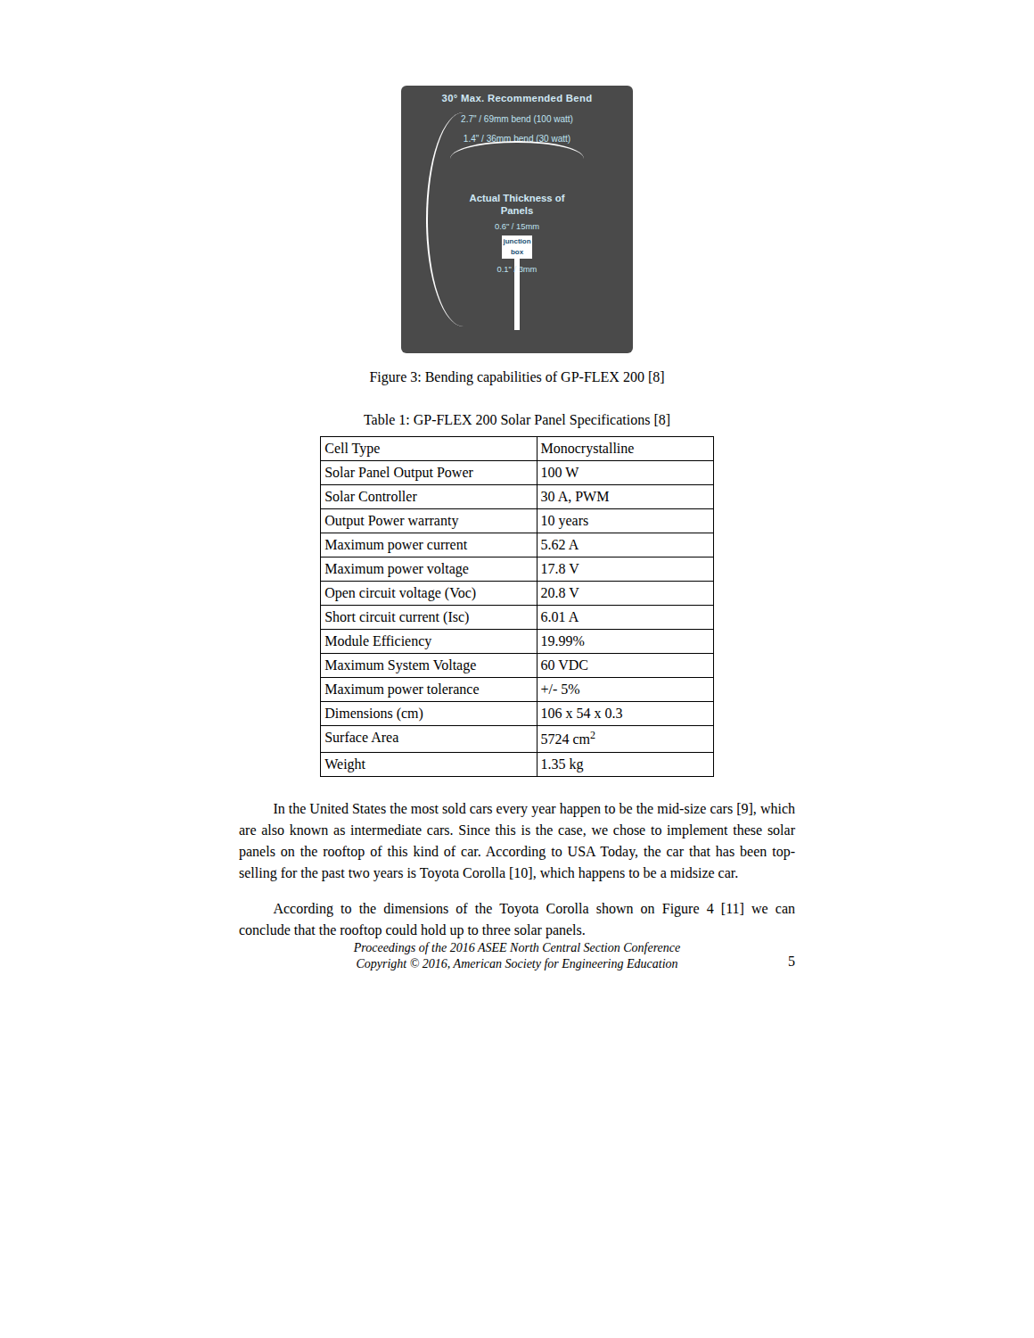30° Max. Recommended Bend
2.7" / 69mm bend (100 watt)
1.4" / 36mm bend (30 watt)
Actual Thickness of
Panels
0.6" / 15mm
junction
box
0.1" / 3mm
Figure 3: Bending capabilities of GP-FLEX 200 [8]
Table 1: GP-FLEX 200 Solar Panel Specifications [8]
| Cell Type | Monocrystalline |
| Solar Panel Output Power | 100 W |
| Solar Controller | 30 A, PWM |
| Output Power warranty | 10 years |
| Maximum power current | 5.62 A |
| Maximum power voltage | 17.8 V |
| Open circuit voltage (Voc) | 20.8 V |
| Short circuit current (Isc) | 6.01 A |
| Module Efficiency | 19.99% |
| Maximum System Voltage | 60 VDC |
| Maximum power tolerance | +/- 5% |
| Dimensions (cm) | 106 x 54 x 0.3 |
| Surface Area | 5724 cm 2 |
| Weight | 1.35 kg |
In the United States the most sold cars every year happen to be the mid-size cars [9], which are also known as intermediate cars. Since this is the case, we chose to implement these solar panels on the rooftop of this kind of car. According to USA Today, the car that has been top-selling for the past two years is Toyota Corolla [10], which happens to be a midsize car.
According to the dimensions of the Toyota Corolla shown on Figure 4 [11] we can conclude that the rooftop could hold up to three solar panels.
Proceedings of the 2016 ASEE North Central Section Conference
Copyright © 2016, American Society for Engineering Education
5